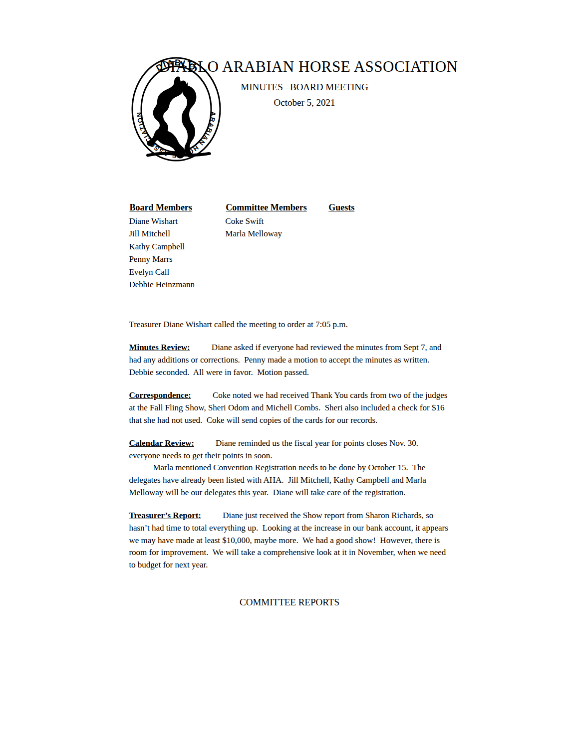DIABLO ARABIAN HORSE ASSOCIATION
DIABLO ARABIAN HORSE ASSOCIATION
MINUTES –BOARD MEETING
October 5, 2021
| Board Members | Committee Members | Guests |
| --- | --- | --- |
| Diane Wishart | Coke Swift | |
| Jill Mitchell | Marla Melloway | |
| Kathy Campbell | | |
| Penny Marrs | | |
| Evelyn Call | | |
| Debbie Heinzmann | | |
Treasurer Diane Wishart called the meeting to order at 7:05 p.m.
Minutes Review: Diane asked if everyone had reviewed the minutes from Sept 7, and had any additions or corrections. Penny made a motion to accept the minutes as written. Debbie seconded. All were in favor. Motion passed.
Correspondence: Coke noted we had received Thank You cards from two of the judges at the Fall Fling Show, Sheri Odom and Michell Combs. Sheri also included a check for $16 that she had not used. Coke will send copies of the cards for our records.
Calendar Review: Diane reminded us the fiscal year for points closes Nov. 30. everyone needs to get their points in soon.
Marla mentioned Convention Registration needs to be done by October 15. The delegates have already been listed with AHA. Jill Mitchell, Kathy Campbell and Marla Melloway will be our delegates this year. Diane will take care of the registration.
Treasurer’s Report: Diane just received the Show report from Sharon Richards, so hasn’t had time to total everything up. Looking at the increase in our bank account, it appears we may have made at least $10,000, maybe more. We had a good show! However, there is room for improvement. We will take a comprehensive look at it in November, when we need to budget for next year.
COMMITTEE REPORTS